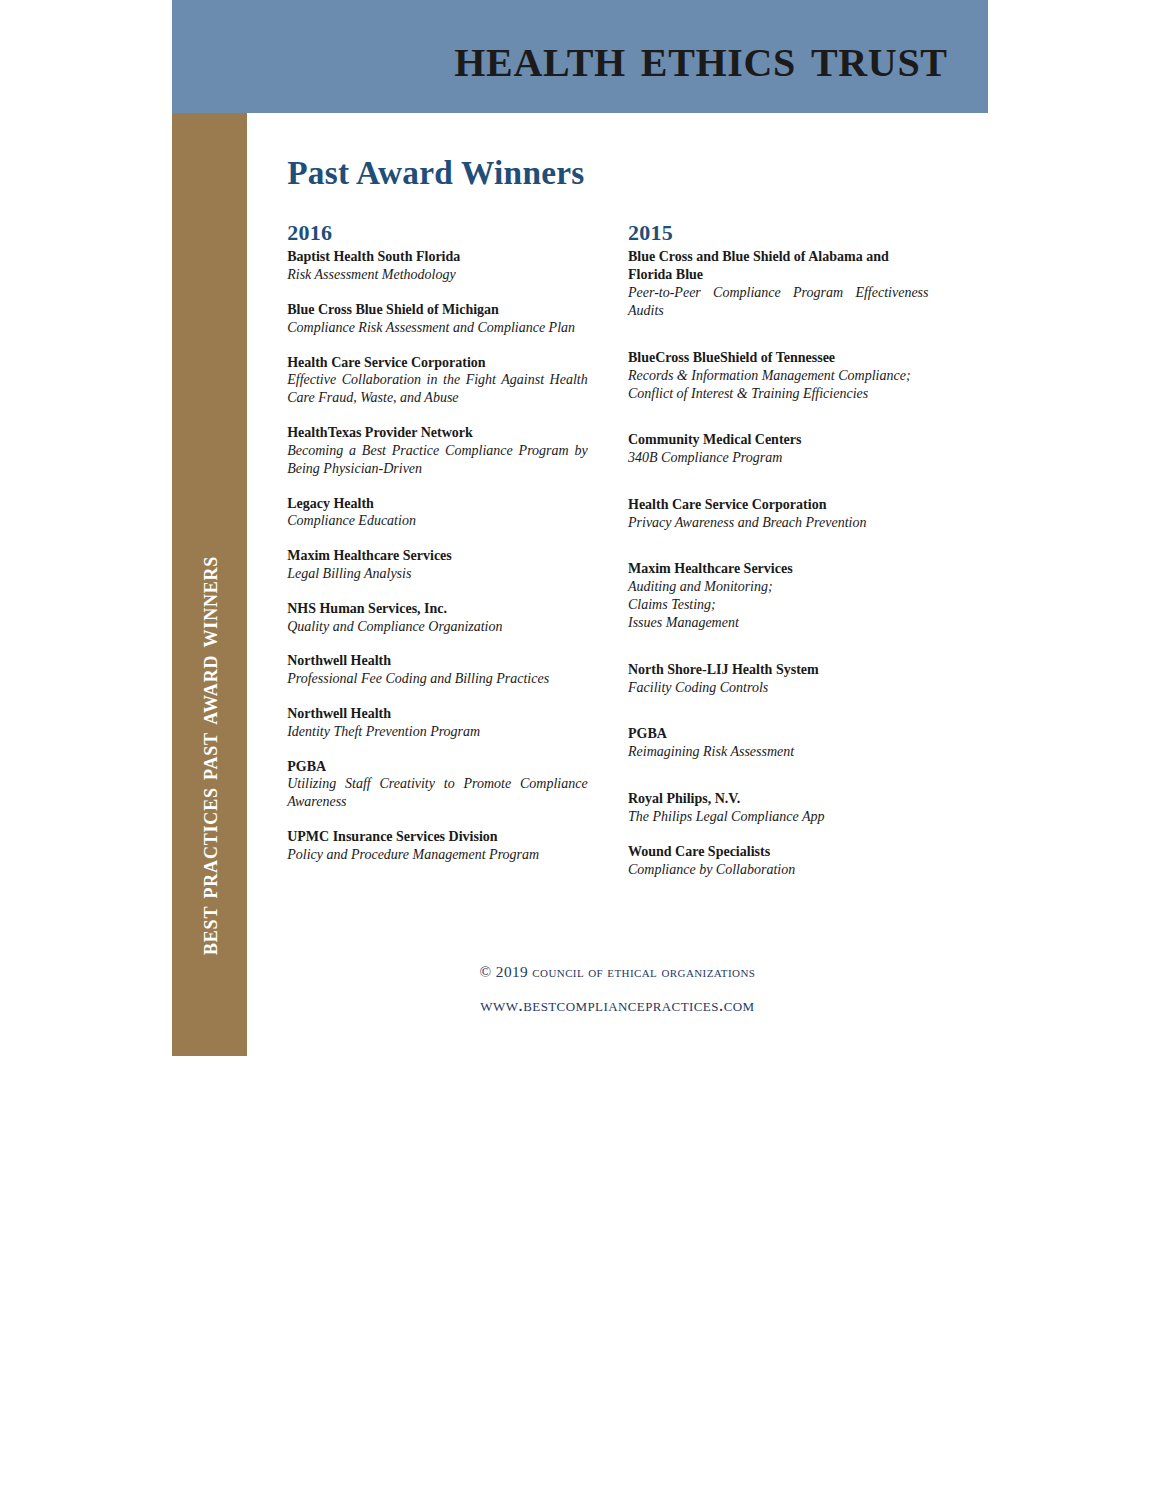Health Ethics Trust
Best Practices Past Award Winners
Past Award Winners
2016
Baptist Health South Florida
Risk Assessment Methodology
Blue Cross Blue Shield of Michigan
Compliance Risk Assessment and Compliance Plan
Health Care Service Corporation
Effective Collaboration in the Fight Against Health Care Fraud, Waste, and Abuse
HealthTexas Provider Network
Becoming a Best Practice Compliance Program by Being Physician-Driven
Legacy Health
Compliance Education
Maxim Healthcare Services
Legal Billing Analysis
NHS Human Services, Inc.
Quality and Compliance Organization
Northwell Health
Professional Fee Coding and Billing Practices
Northwell Health
Identity Theft Prevention Program
PGBA
Utilizing Staff Creativity to Promote Compliance Awareness
UPMC Insurance Services Division
Policy and Procedure Management Program
2015
Blue Cross and Blue Shield of Alabama and Florida Blue
Peer-to-Peer Compliance Program Effectiveness Audits
BlueCross BlueShield of Tennessee
Records & Information Management Compliance;
Conflict of Interest & Training Efficiencies
Community Medical Centers
340B Compliance Program
Health Care Service Corporation
Privacy Awareness and Breach Prevention
Maxim Healthcare Services
Auditing and Monitoring;
Claims Testing;
Issues Management
North Shore-LIJ Health System
Facility Coding Controls
PGBA
Reimagining Risk Assessment
Royal Philips, N.V.
The Philips Legal Compliance App
Wound Care Specialists
Compliance by Collaboration
© 2019 Council of Ethical Organizations
www.BestCompliancePractices.com
22